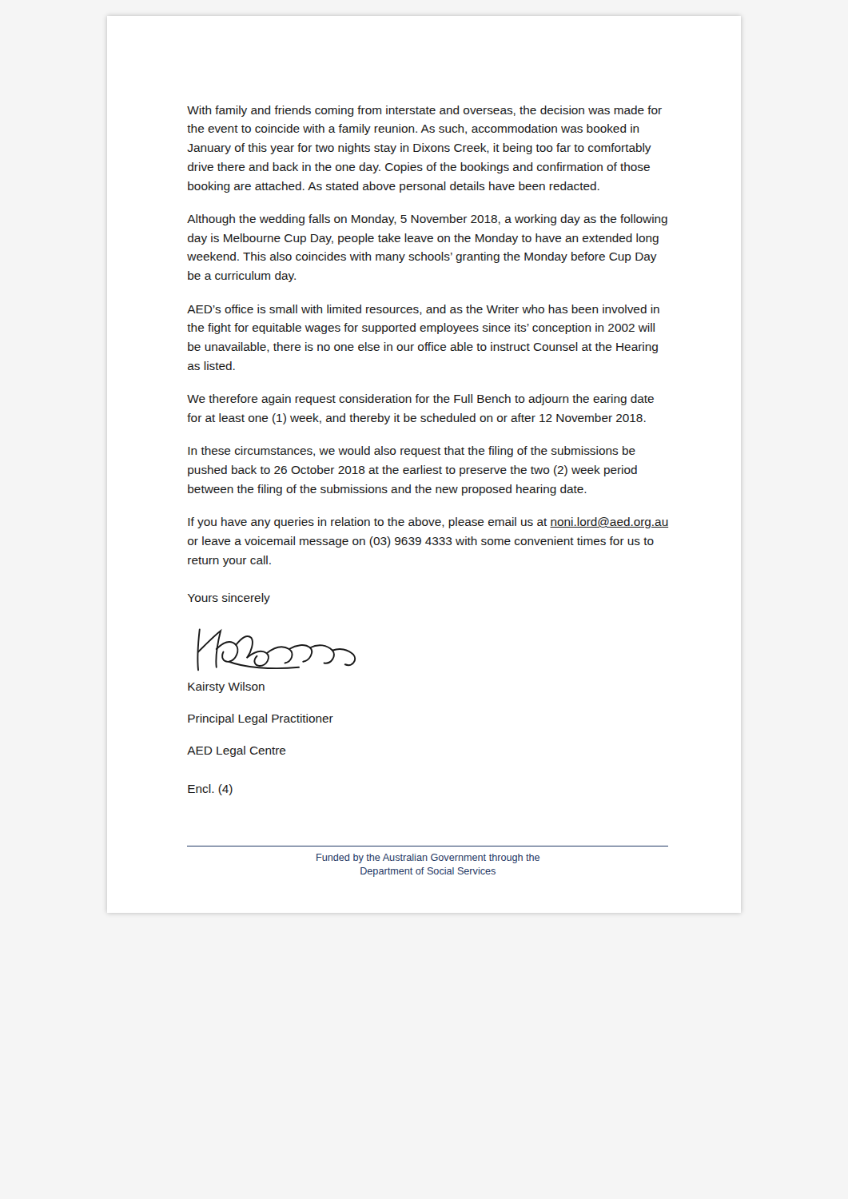With family and friends coming from interstate and overseas, the decision was made for the event to coincide with a family reunion. As such, accommodation was booked in January of this year for two nights stay in Dixons Creek, it being too far to comfortably drive there and back in the one day. Copies of the bookings and confirmation of those booking are attached. As stated above personal details have been redacted.
Although the wedding falls on Monday, 5 November 2018, a working day as the following day is Melbourne Cup Day, people take leave on the Monday to have an extended long weekend. This also coincides with many schools’ granting the Monday before Cup Day be a curriculum day.
AED’s office is small with limited resources, and as the Writer who has been involved in the fight for equitable wages for supported employees since its’ conception in 2002 will be unavailable, there is no one else in our office able to instruct Counsel at the Hearing as listed.
We therefore again request consideration for the Full Bench to adjourn the earing date for at least one (1) week, and thereby it be scheduled on or after 12 November 2018.
In these circumstances, we would also request that the filing of the submissions be pushed back to 26 October 2018 at the earliest to preserve the two (2) week period between the filing of the submissions and the new proposed hearing date.
If you have any queries in relation to the above, please email us at noni.lord@aed.org.au or leave a voicemail message on (03) 9639 4333 with some convenient times for us to return your call.
Yours sincerely
Kairsty Wilson
Principal Legal Practitioner
AED Legal Centre
Encl. (4)
Funded by the Australian Government through the
Department of Social Services